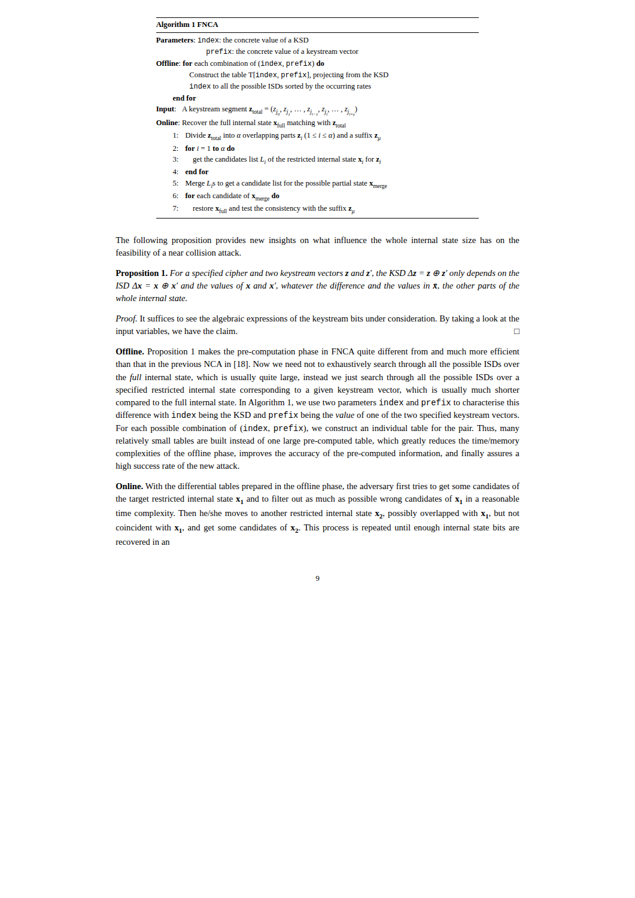Algorithm 1 FNCA
Parameters: index: the concrete value of a KSD
prefix: the concrete value of a keystream vector
Offline: for each combination of (index, prefix) do
Construct the table T[index, prefix], projecting from the KSD
index to all the possible ISDs sorted by the occurring rates
end for
Input: A keystream segment ztotal = (zj0, zj1, … , zjl−1, zjl, … , zjl+γ)
Online: Recover the full internal state xfull matching with ztotal
1: Divide ztotal into α overlapping parts zi (1 ≤ i ≤ α) and a suffix zμ
2: for i = 1 to α do
3: get the candidates list Li of the restricted internal state xi for zi
4: end for
5: Merge Lis to get a candidate list for the possible partial state xmerge
6: for each candidate of xmerge do
7: restore xfull and test the consistency with the suffix zμ
The following proposition provides new insights on what influence the whole internal state size has on the feasibility of a near collision attack.
Proposition 1. For a specified cipher and two keystream vectors z and z′, the KSD Δz = z ⊕ z′ only depends on the ISD Δx = x ⊕ x′ and the values of x and x′, whatever the difference and the values in x̄, the other parts of the whole internal state.
Proof. It suffices to see the algebraic expressions of the keystream bits under consideration. By taking a look at the input variables, we have the claim. □
Offline. Proposition 1 makes the pre-computation phase in FNCA quite different from and much more efficient than that in the previous NCA in [18]. Now we need not to exhaustively search through all the possible ISDs over the full internal state, which is usually quite large, instead we just search through all the possible ISDs over a specified restricted internal state corresponding to a given keystream vector, which is usually much shorter compared to the full internal state. In Algorithm 1, we use two parameters index and prefix to characterise this difference with index being the KSD and prefix being the value of one of the two specified keystream vectors. For each possible combination of (index, prefix), we construct an individual table for the pair. Thus, many relatively small tables are built instead of one large pre-computed table, which greatly reduces the time/memory complexities of the offline phase, improves the accuracy of the pre-computed information, and finally assures a high success rate of the new attack.
Online. With the differential tables prepared in the offline phase, the adversary first tries to get some candidates of the target restricted internal state x1 and to filter out as much as possible wrong candidates of x1 in a reasonable time complexity. Then he/she moves to another restricted internal state x2, possibly overlapped with x1, but not coincident with x1, and get some candidates of x2. This process is repeated until enough internal state bits are recovered in an
9